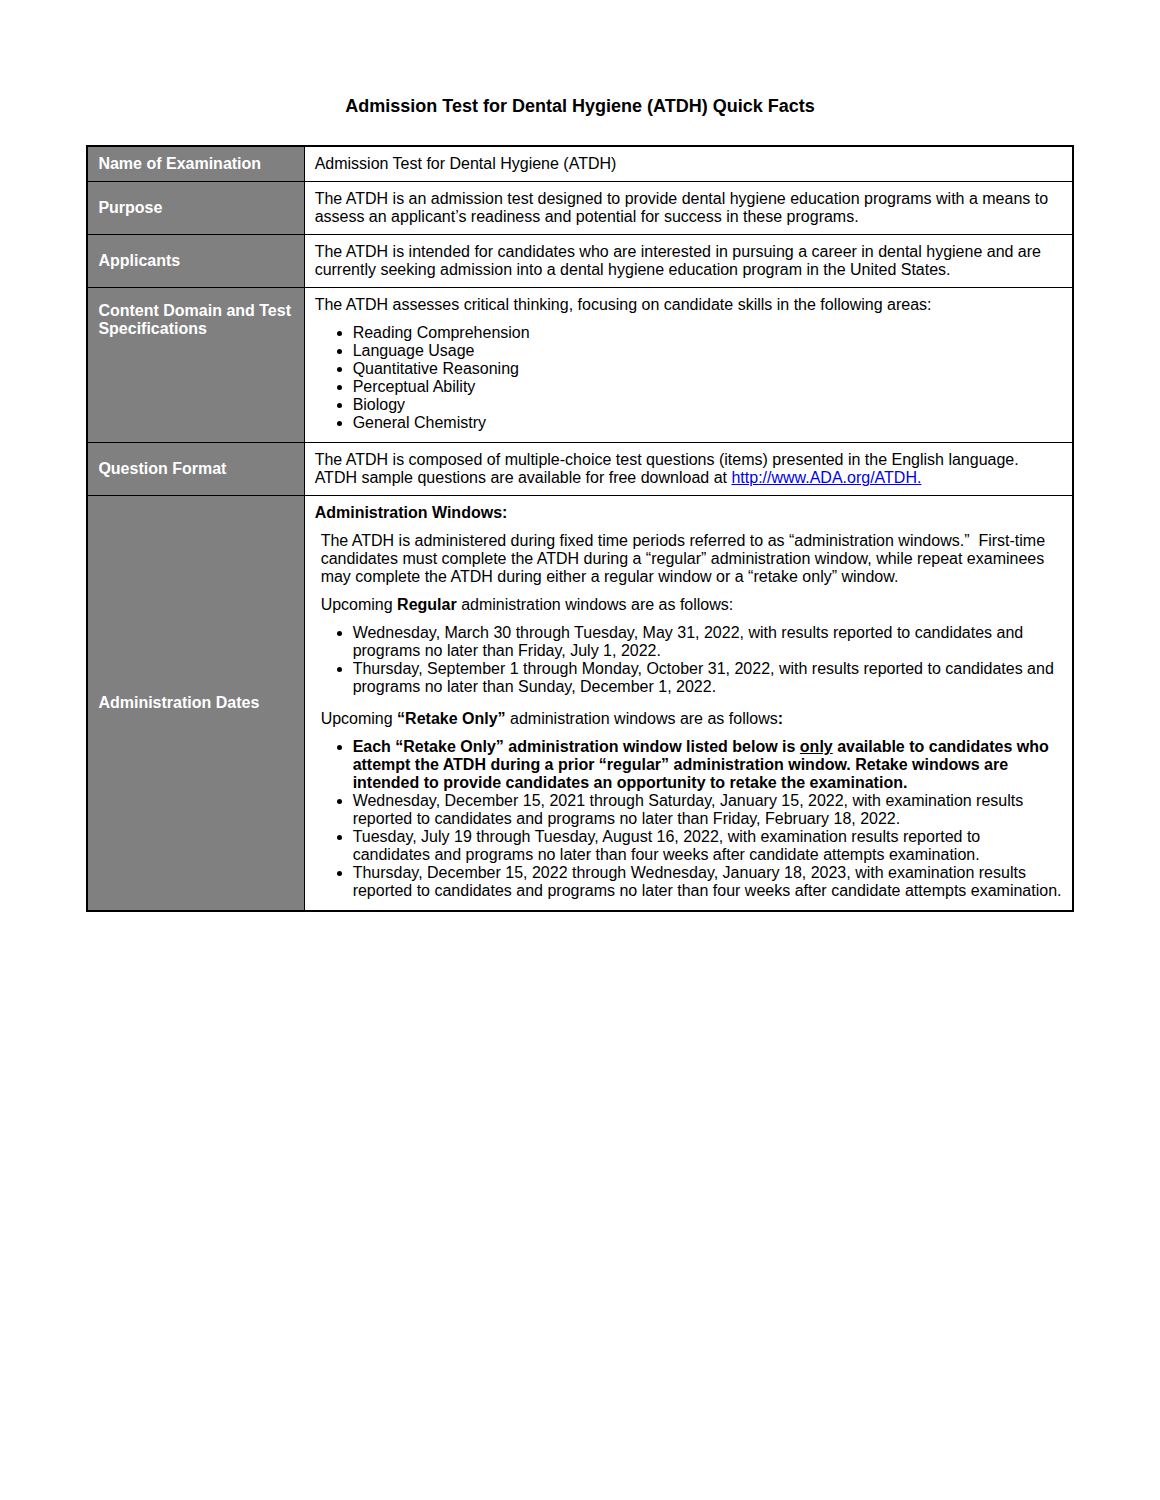Admission Test for Dental Hygiene (ATDH) Quick Facts
| Name of Examination | Admission Test for Dental Hygiene (ATDH) |
| Purpose | The ATDH is an admission test designed to provide dental hygiene education programs with a means to assess an applicant’s readiness and potential for success in these programs. |
| Applicants | The ATDH is intended for candidates who are interested in pursuing a career in dental hygiene and are currently seeking admission into a dental hygiene education program in the United States. |
| Content Domain and Test Specifications | The ATDH assesses critical thinking, focusing on candidate skills in the following areas: Reading Comprehension Language Usage Quantitative Reasoning Perceptual Ability Biology General Chemistry |
| Question Format | The ATDH is composed of multiple-choice test questions (items) presented in the English language. ATDH sample questions are available for free download at http://www.ADA.org/ATDH. |
| Administration Dates | Administration Windows: The ATDH is administered during fixed time periods referred to as “administration windows.” First-time candidates must complete the ATDH during a “regular” administration window, while repeat examinees may complete the ATDH during either a regular window or a “retake only” window. Upcoming Regular administration windows are as follows: Wednesday, March 30 through Tuesday, May 31, 2022, with results reported to candidates and programs no later than Friday, July 1, 2022. Thursday, September 1 through Monday, October 31, 2022, with results reported to candidates and programs no later than Sunday, December 1, 2022. Upcoming “Retake Only” administration windows are as follows : Each “Retake Only” administration window listed below is only available to candidates who attempt the ATDH during a prior “regular” administration window. Retake windows are intended to provide candidates an opportunity to retake the examination. Wednesday, December 15, 2021 through Saturday, January 15, 2022, with examination results reported to candidates and programs no later than Friday, February 18, 2022. Tuesday, July 19 through Tuesday, August 16, 2022, with examination results reported to candidates and programs no later than four weeks after candidate attempts examination. Thursday, December 15, 2022 through Wednesday, January 18, 2023, with examination results reported to candidates and programs no later than four weeks after candidate attempts examination. |